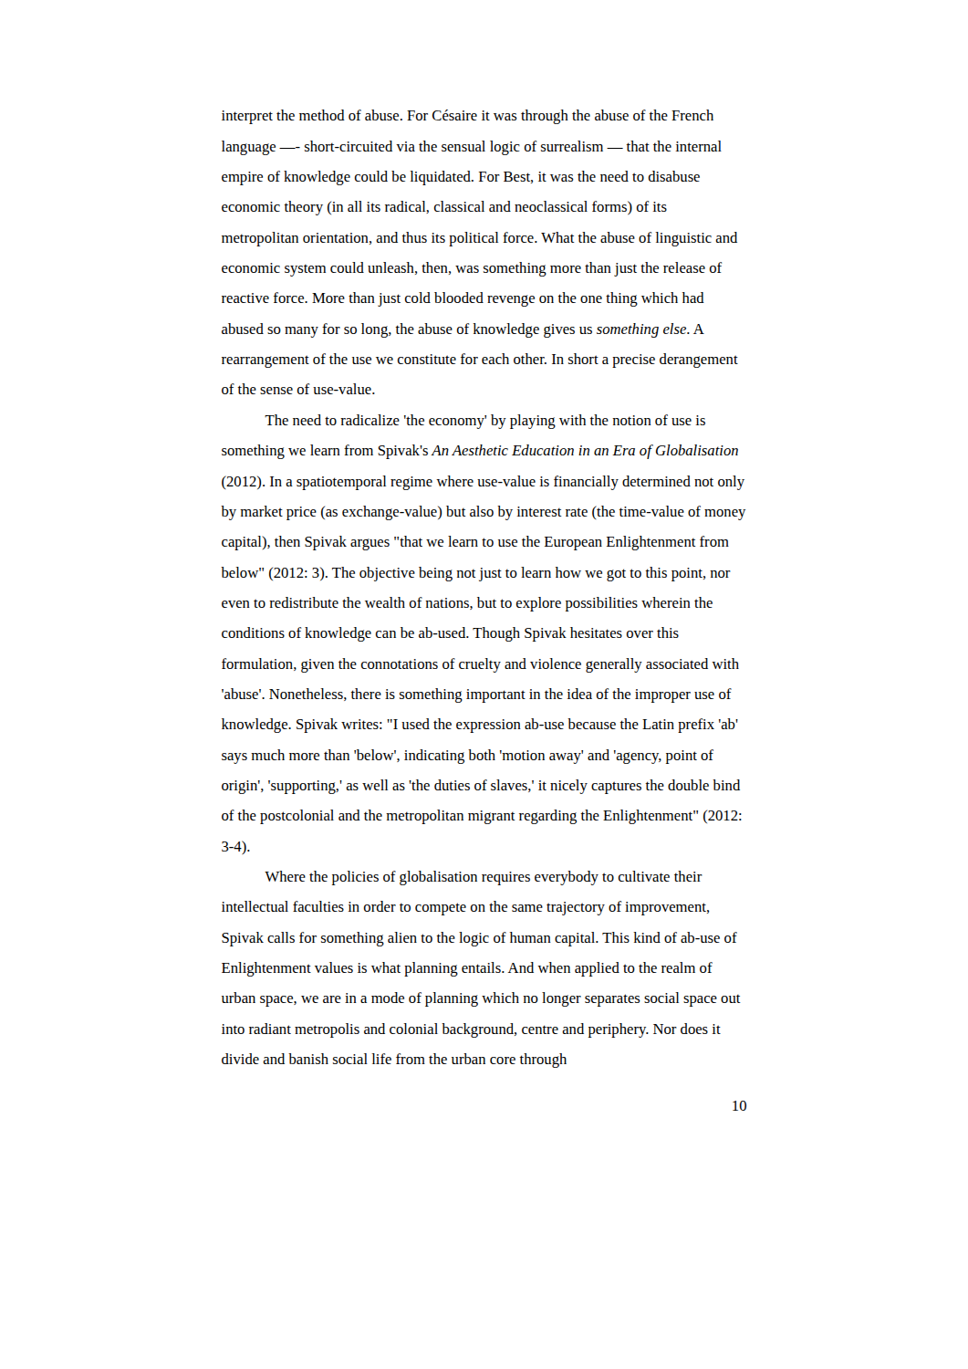interpret the method of abuse. For Césaire it was through the abuse of the French language —- short-circuited via the sensual logic of surrealism — that the internal empire of knowledge could be liquidated. For Best, it was the need to disabuse economic theory (in all its radical, classical and neoclassical forms) of its metropolitan orientation, and thus its political force. What the abuse of linguistic and economic system could unleash, then, was something more than just the release of reactive force. More than just cold blooded revenge on the one thing which had abused so many for so long, the abuse of knowledge gives us something else. A rearrangement of the use we constitute for each other. In short a precise derangement of the sense of use-value.
The need to radicalize 'the economy' by playing with the notion of use is something we learn from Spivak's An Aesthetic Education in an Era of Globalisation (2012). In a spatiotemporal regime where use-value is financially determined not only by market price (as exchange-value) but also by interest rate (the time-value of money capital), then Spivak argues "that we learn to use the European Enlightenment from below" (2012: 3). The objective being not just to learn how we got to this point, nor even to redistribute the wealth of nations, but to explore possibilities wherein the conditions of knowledge can be ab-used. Though Spivak hesitates over this formulation, given the connotations of cruelty and violence generally associated with 'abuse'. Nonetheless, there is something important in the idea of the improper use of knowledge. Spivak writes: "I used the expression ab-use because the Latin prefix 'ab' says much more than 'below', indicating both 'motion away' and 'agency, point of origin', 'supporting,' as well as 'the duties of slaves,' it nicely captures the double bind of the postcolonial and the metropolitan migrant regarding the Enlightenment" (2012: 3-4).
Where the policies of globalisation requires everybody to cultivate their intellectual faculties in order to compete on the same trajectory of improvement, Spivak calls for something alien to the logic of human capital. This kind of ab-use of Enlightenment values is what planning entails. And when applied to the realm of urban space, we are in a mode of planning which no longer separates social space out into radiant metropolis and colonial background, centre and periphery. Nor does it divide and banish social life from the urban core through
10